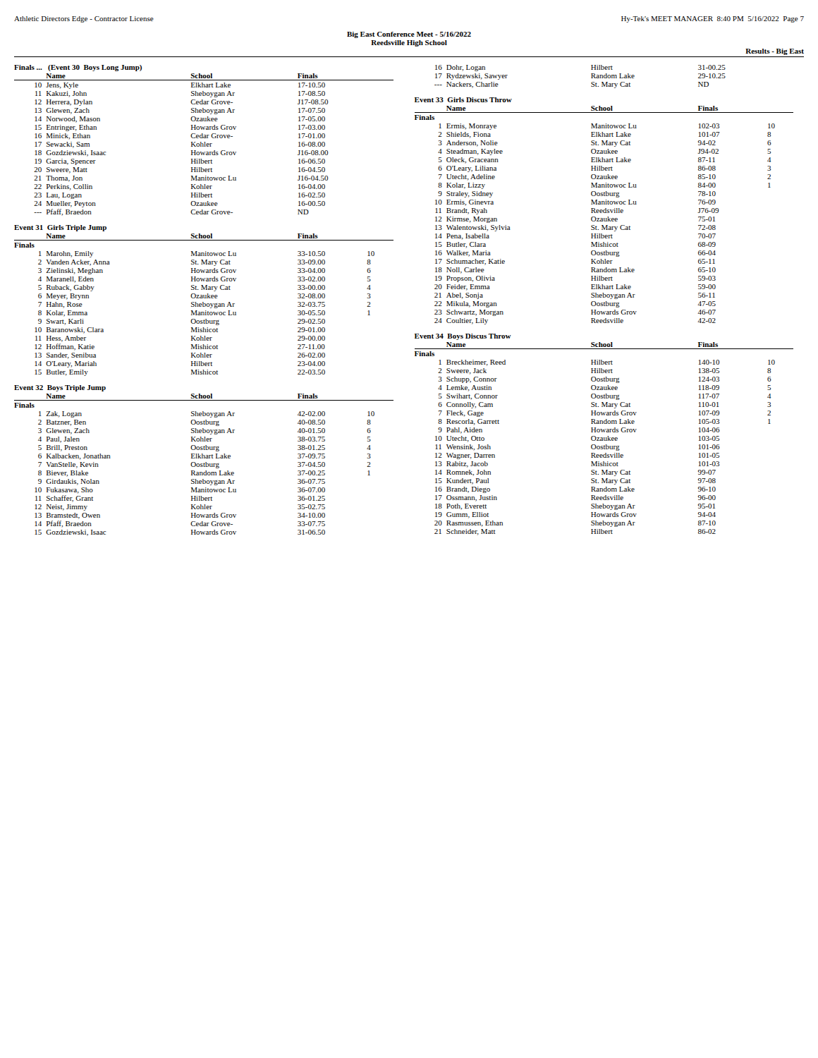Athletic Directors Edge - Contractor License
Hy-Tek's MEET MANAGER 8:40 PM 5/16/2022 Page 7
Big East Conference Meet - 5/16/2022
Reedsville High School
Results - Big East
Finals ... (Event 30 Boys Long Jump)
| | Name | School | Finals | |
| 10 | Jens, Kyle | Elkhart Lake | 17-10.50 | |
| 11 | Kakuzi, John | Sheboygan Ar | 17-08.50 | |
| 12 | Herrera, Dylan | Cedar Grove- | J17-08.50 | |
| 13 | Glewen, Zach | Sheboygan Ar | 17-07.50 | |
| 14 | Norwood, Mason | Ozaukee | 17-05.00 | |
| 15 | Entringer, Ethan | Howards Grov | 17-03.00 | |
| 16 | Minick, Ethan | Cedar Grove- | 17-01.00 | |
| 17 | Sewacki, Sam | Kohler | 16-08.00 | |
| 18 | Gozdziewski, Isaac | Howards Grov | J16-08.00 | |
| 19 | Garcia, Spencer | Hilbert | 16-06.50 | |
| 20 | Sweere, Matt | Hilbert | 16-04.50 | |
| 21 | Thoma, Jon | Manitowoc Lu | J16-04.50 | |
| 22 | Perkins, Collin | Kohler | 16-04.00 | |
| 23 | Lau, Logan | Hilbert | 16-02.50 | |
| 24 | Mueller, Peyton | Ozaukee | 16-00.50 | |
| --- | Pfaff, Braedon | Cedar Grove- | ND | |
Event 31 Girls Triple Jump
| | Name | School | Finals | |
| Finals |
| 1 | Marohn, Emily | Manitowoc Lu | 33-10.50 | 10 |
| 2 | Vanden Acker, Anna | St. Mary Cat | 33-09.00 | 8 |
| 3 | Zielinski, Meghan | Howards Grov | 33-04.00 | 6 |
| 4 | Maranell, Eden | Howards Grov | 33-02.00 | 5 |
| 5 | Ruback, Gabby | St. Mary Cat | 33-00.00 | 4 |
| 6 | Meyer, Brynn | Ozaukee | 32-08.00 | 3 |
| 7 | Hahn, Rose | Sheboygan Ar | 32-03.75 | 2 |
| 8 | Kolar, Emma | Manitowoc Lu | 30-05.50 | 1 |
| 9 | Swart, Karli | Oostburg | 29-02.50 | |
| 10 | Baranowski, Clara | Mishicot | 29-01.00 | |
| 11 | Hess, Amber | Kohler | 29-00.00 | |
| 12 | Hoffman, Katie | Mishicot | 27-11.00 | |
| 13 | Sander, Senibua | Kohler | 26-02.00 | |
| 14 | O'Leary, Mariah | Hilbert | 23-04.00 | |
| 15 | Butler, Emily | Mishicot | 22-03.50 | |
Event 32 Boys Triple Jump
| | Name | School | Finals | |
| Finals |
| 1 | Zak, Logan | Sheboygan Ar | 42-02.00 | 10 |
| 2 | Batzner, Ben | Oostburg | 40-08.50 | 8 |
| 3 | Glewen, Zach | Sheboygan Ar | 40-01.50 | 6 |
| 4 | Paul, Jalen | Kohler | 38-03.75 | 5 |
| 5 | Brill, Preston | Oostburg | 38-01.25 | 4 |
| 6 | Kalbacken, Jonathan | Elkhart Lake | 37-09.75 | 3 |
| 7 | VanStelle, Kevin | Oostburg | 37-04.50 | 2 |
| 8 | Biever, Blake | Random Lake | 37-00.25 | 1 |
| 9 | Girdaukis, Nolan | Sheboygan Ar | 36-07.75 | |
| 10 | Fukasawa, Sho | Manitowoc Lu | 36-07.00 | |
| 11 | Schaffer, Grant | Hilbert | 36-01.25 | |
| 12 | Neist, Jimmy | Kohler | 35-02.75 | |
| 13 | Bramstedt, Owen | Howards Grov | 34-10.00 | |
| 14 | Pfaff, Braedon | Cedar Grove- | 33-07.75 | |
| 15 | Gozdziewski, Isaac | Howards Grov | 31-06.50 | |
| 16 | Dohr, Logan | Hilbert | 31-00.25 | |
| 17 | Rydzewski, Sawyer | Random Lake | 29-10.25 | |
| --- | Nackers, Charlie | St. Mary Cat | ND | |
Event 33 Girls Discus Throw
| | Name | School | Finals | |
| Finals |
| 1 | Ermis, Monraye | Manitowoc Lu | 102-03 | 10 |
| 2 | Shields, Fiona | Elkhart Lake | 101-07 | 8 |
| 3 | Anderson, Nolie | St. Mary Cat | 94-02 | 6 |
| 4 | Steadman, Kaylee | Ozaukee | J94-02 | 5 |
| 5 | Oleck, Graceann | Elkhart Lake | 87-11 | 4 |
| 6 | O'Leary, Liliana | Hilbert | 86-08 | 3 |
| 7 | Utecht, Adeline | Ozaukee | 85-10 | 2 |
| 8 | Kolar, Lizzy | Manitowoc Lu | 84-00 | 1 |
| 9 | Straley, Sidney | Oostburg | 78-10 | |
| 10 | Ermis, Ginevra | Manitowoc Lu | 76-09 | |
| 11 | Brandt, Ryah | Reedsville | J76-09 | |
| 12 | Kirmse, Morgan | Ozaukee | 75-01 | |
| 13 | Walentowski, Sylvia | St. Mary Cat | 72-08 | |
| 14 | Pena, Isabella | Hilbert | 70-07 | |
| 15 | Butler, Clara | Mishicot | 68-09 | |
| 16 | Walker, Maria | Oostburg | 66-04 | |
| 17 | Schumacher, Katie | Kohler | 65-11 | |
| 18 | Noll, Carlee | Random Lake | 65-10 | |
| 19 | Propson, Olivia | Hilbert | 59-03 | |
| 20 | Feider, Emma | Elkhart Lake | 59-00 | |
| 21 | Abel, Sonja | Sheboygan Ar | 56-11 | |
| 22 | Mikula, Morgan | Oostburg | 47-05 | |
| 23 | Schwartz, Morgan | Howards Grov | 46-07 | |
| 24 | Coultier, Lily | Reedsville | 42-02 | |
Event 34 Boys Discus Throw
| | Name | School | Finals | |
| Finals |
| 1 | Breckheimer, Reed | Hilbert | 140-10 | 10 |
| 2 | Sweere, Jack | Hilbert | 138-05 | 8 |
| 3 | Schupp, Connor | Oostburg | 124-03 | 6 |
| 4 | Lemke, Austin | Ozaukee | 118-09 | 5 |
| 5 | Swihart, Connor | Oostburg | 117-07 | 4 |
| 6 | Connolly, Cam | St. Mary Cat | 110-01 | 3 |
| 7 | Fleck, Gage | Howards Grov | 107-09 | 2 |
| 8 | Rescorla, Garrett | Random Lake | 105-03 | 1 |
| 9 | Pahl, Aiden | Howards Grov | 104-06 | |
| 10 | Utecht, Otto | Ozaukee | 103-05 | |
| 11 | Wensink, Josh | Oostburg | 101-06 | |
| 12 | Wagner, Darren | Reedsville | 101-05 | |
| 13 | Rabitz, Jacob | Mishicot | 101-03 | |
| 14 | Romnek, John | St. Mary Cat | 99-07 | |
| 15 | Kundert, Paul | St. Mary Cat | 97-08 | |
| 16 | Brandt, Diego | Random Lake | 96-10 | |
| 17 | Ossmann, Justin | Reedsville | 96-00 | |
| 18 | Poth, Everett | Sheboygan Ar | 95-01 | |
| 19 | Gumm, Elliot | Howards Grov | 94-04 | |
| 20 | Rasmussen, Ethan | Sheboygan Ar | 87-10 | |
| 21 | Schneider, Matt | Hilbert | 86-02 | |